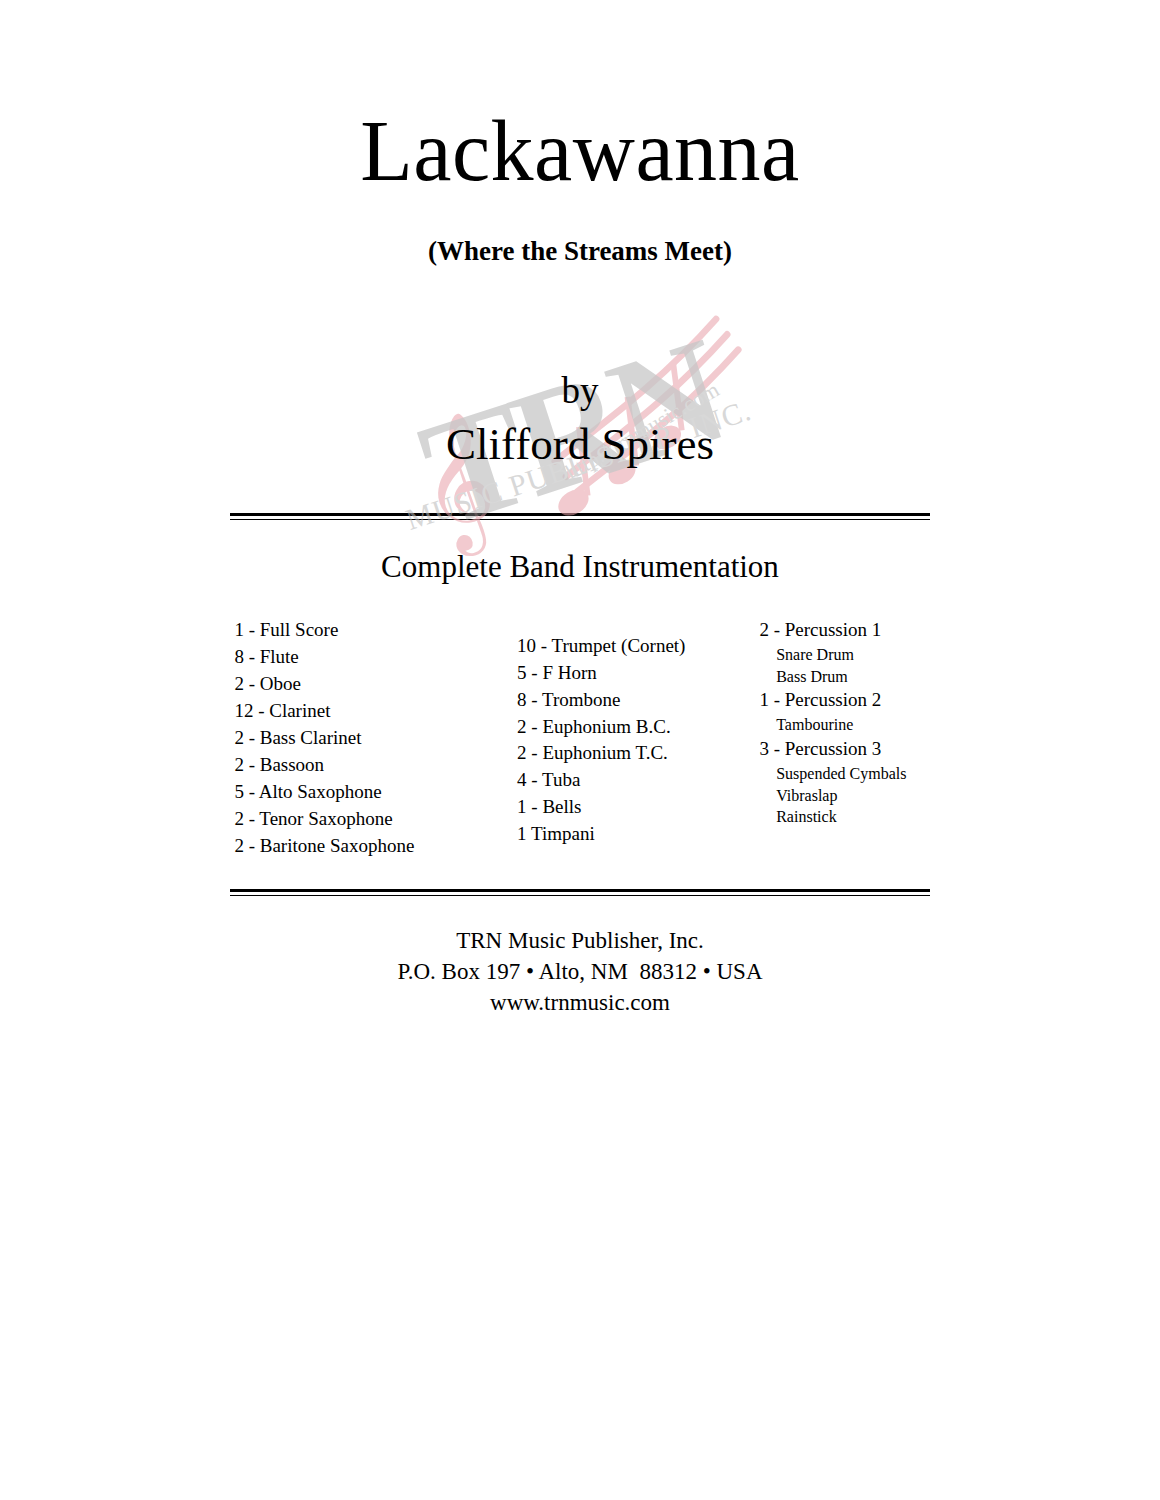Lackawanna
(Where the Streams Meet)
𝄞
TRN
MUSIC PUBLISHER, INC.
http://trnmusic.com
by
Clifford Spires
Complete Band Instrumentation
1 - Full Score
8 - Flute
2 - Oboe
12 - Clarinet
2 - Bass Clarinet
2 - Bassoon
5 - Alto Saxophone
2 - Tenor Saxophone
2 - Baritone Saxophone
10 - Trumpet (Cornet)
5 - F Horn
8 - Trombone
2 - Euphonium B.C.
2 - Euphonium T.C.
4 - Tuba
1 - Bells
1 Timpani
2 - Percussion 1 Snare Drum Bass Drum
1 - Percussion 2 Tambourine
3 - Percussion 3 Suspended Cymbals Vibraslap Rainstick
TRN Music Publisher, Inc.
P.O. Box 197 • Alto, NM 88312 • USA
www.trnmusic.com